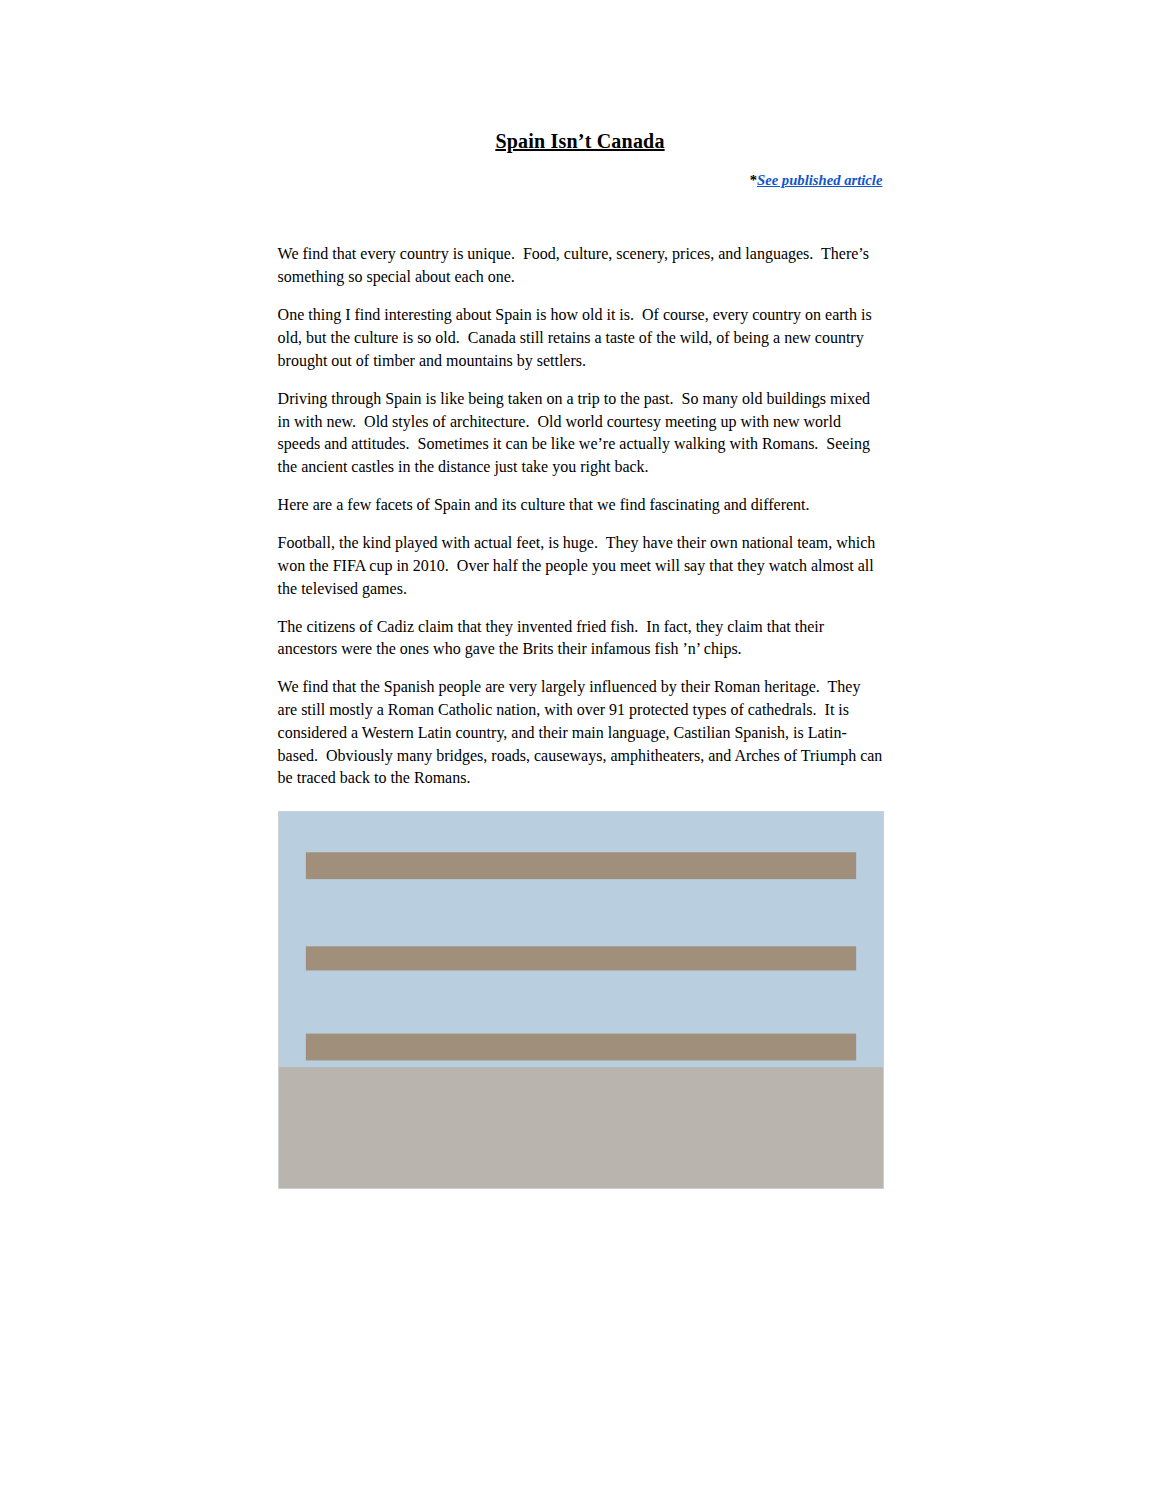Spain Isn’t Canada
*See published article
We find that every country is unique. Food, culture, scenery, prices, and languages. There’s something so special about each one.
One thing I find interesting about Spain is how old it is. Of course, every country on earth is old, but the culture is so old. Canada still retains a taste of the wild, of being a new country brought out of timber and mountains by settlers.
Driving through Spain is like being taken on a trip to the past. So many old buildings mixed in with new. Old styles of architecture. Old world courtesy meeting up with new world speeds and attitudes. Sometimes it can be like we’re actually walking with Romans. Seeing the ancient castles in the distance just take you right back.
Here are a few facets of Spain and its culture that we find fascinating and different.
Football, the kind played with actual feet, is huge. They have their own national team, which won the FIFA cup in 2010. Over half the people you meet will say that they watch almost all the televised games.
The citizens of Cadiz claim that they invented fried fish. In fact, they claim that their ancestors were the ones who gave the Brits their infamous fish ’n’ chips.
We find that the Spanish people are very largely influenced by their Roman heritage. They are still mostly a Roman Catholic nation, with over 91 protected types of cathedrals. It is considered a Western Latin country, and their main language, Castilian Spanish, is Latin-based. Obviously many bridges, roads, causeways, amphitheaters, and Arches of Triumph can be traced back to the Romans.